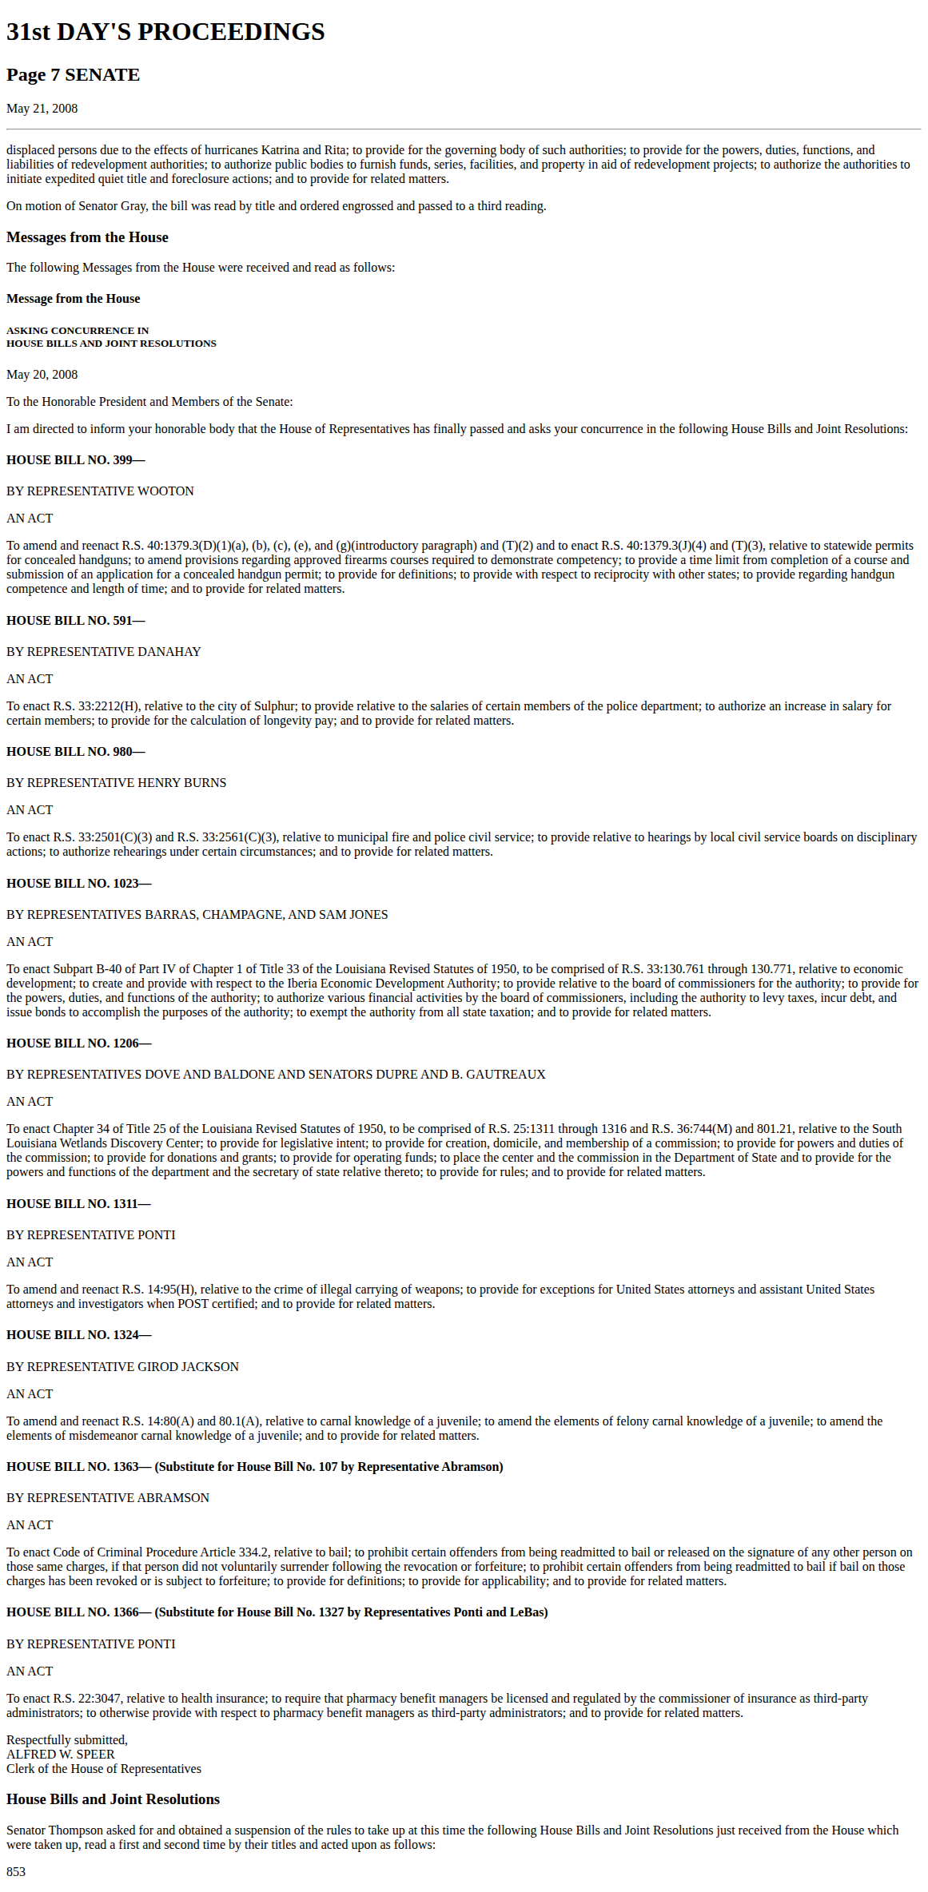31st DAY'S PROCEEDINGS
Page 7 SENATE
May 21, 2008
displaced persons due to the effects of hurricanes Katrina and Rita; to provide for the governing body of such authorities; to provide for the powers, duties, functions, and liabilities of redevelopment authorities; to authorize public bodies to furnish funds, series, facilities, and property in aid of redevelopment projects; to authorize the authorities to initiate expedited quiet title and foreclosure actions; and to provide for related matters.
On motion of Senator Gray, the bill was read by title and ordered engrossed and passed to a third reading.
Messages from the House
The following Messages from the House were received and read as follows:
Message from the House
ASKING CONCURRENCE IN
HOUSE BILLS AND JOINT RESOLUTIONS
May 20, 2008
To the Honorable President and Members of the Senate:
I am directed to inform your honorable body that the House of Representatives has finally passed and asks your concurrence in the following House Bills and Joint Resolutions:
HOUSE BILL NO. 399—
BY REPRESENTATIVE WOOTON
AN ACT
To amend and reenact R.S. 40:1379.3(D)(1)(a), (b), (c), (e), and (g)(introductory paragraph) and (T)(2) and to enact R.S. 40:1379.3(J)(4) and (T)(3), relative to statewide permits for concealed handguns; to amend provisions regarding approved firearms courses required to demonstrate competency; to provide a time limit from completion of a course and submission of an application for a concealed handgun permit; to provide for definitions; to provide with respect to reciprocity with other states; to provide regarding handgun competence and length of time; and to provide for related matters.
HOUSE BILL NO. 591—
BY REPRESENTATIVE DANAHAY
AN ACT
To enact R.S. 33:2212(H), relative to the city of Sulphur; to provide relative to the salaries of certain members of the police department; to authorize an increase in salary for certain members; to provide for the calculation of longevity pay; and to provide for related matters.
HOUSE BILL NO. 980—
BY REPRESENTATIVE HENRY BURNS
AN ACT
To enact R.S. 33:2501(C)(3) and R.S. 33:2561(C)(3), relative to municipal fire and police civil service; to provide relative to hearings by local civil service boards on disciplinary actions; to authorize rehearings under certain circumstances; and to provide for related matters.
HOUSE BILL NO. 1023—
BY REPRESENTATIVES BARRAS, CHAMPAGNE, AND SAM JONES
AN ACT
To enact Subpart B-40 of Part IV of Chapter 1 of Title 33 of the Louisiana Revised Statutes of 1950, to be comprised of R.S. 33:130.761 through 130.771, relative to economic development; to create and provide with respect to the Iberia Economic Development Authority; to provide relative to the board of commissioners for the authority; to provide for the powers, duties, and functions of the authority; to authorize various financial activities by the board of commissioners, including the authority to levy taxes, incur debt, and issue bonds to accomplish the purposes of the authority; to exempt the authority from all state taxation; and to provide for related matters.
HOUSE BILL NO. 1206—
BY REPRESENTATIVES DOVE AND BALDONE AND SENATORS DUPRE AND B. GAUTREAUX
AN ACT
To enact Chapter 34 of Title 25 of the Louisiana Revised Statutes of 1950, to be comprised of R.S. 25:1311 through 1316 and R.S. 36:744(M) and 801.21, relative to the South Louisiana Wetlands Discovery Center; to provide for legislative intent; to provide for creation, domicile, and membership of a commission; to provide for powers and duties of the commission; to provide for donations and grants; to provide for operating funds; to place the center and the commission in the Department of State and to provide for the powers and functions of the department and the secretary of state relative thereto; to provide for rules; and to provide for related matters.
HOUSE BILL NO. 1311—
BY REPRESENTATIVE PONTI
AN ACT
To amend and reenact R.S. 14:95(H), relative to the crime of illegal carrying of weapons; to provide for exceptions for United States attorneys and assistant United States attorneys and investigators when POST certified; and to provide for related matters.
HOUSE BILL NO. 1324—
BY REPRESENTATIVE GIROD JACKSON
AN ACT
To amend and reenact R.S. 14:80(A) and 80.1(A), relative to carnal knowledge of a juvenile; to amend the elements of felony carnal knowledge of a juvenile; to amend the elements of misdemeanor carnal knowledge of a juvenile; and to provide for related matters.
HOUSE BILL NO. 1363— (Substitute for House Bill No. 107 by Representative Abramson)
BY REPRESENTATIVE ABRAMSON
AN ACT
To enact Code of Criminal Procedure Article 334.2, relative to bail; to prohibit certain offenders from being readmitted to bail or released on the signature of any other person on those same charges, if that person did not voluntarily surrender following the revocation or forfeiture; to prohibit certain offenders from being readmitted to bail if bail on those charges has been revoked or is subject to forfeiture; to provide for definitions; to provide for applicability; and to provide for related matters.
HOUSE BILL NO. 1366— (Substitute for House Bill No. 1327 by Representatives Ponti and LeBas)
BY REPRESENTATIVE PONTI
AN ACT
To enact R.S. 22:3047, relative to health insurance; to require that pharmacy benefit managers be licensed and regulated by the commissioner of insurance as third-party administrators; to otherwise provide with respect to pharmacy benefit managers as third-party administrators; and to provide for related matters.
Respectfully submitted,
ALFRED W. SPEER
Clerk of the House of Representatives
House Bills and Joint Resolutions
Senator Thompson asked for and obtained a suspension of the rules to take up at this time the following House Bills and Joint Resolutions just received from the House which were taken up, read a first and second time by their titles and acted upon as follows:
853